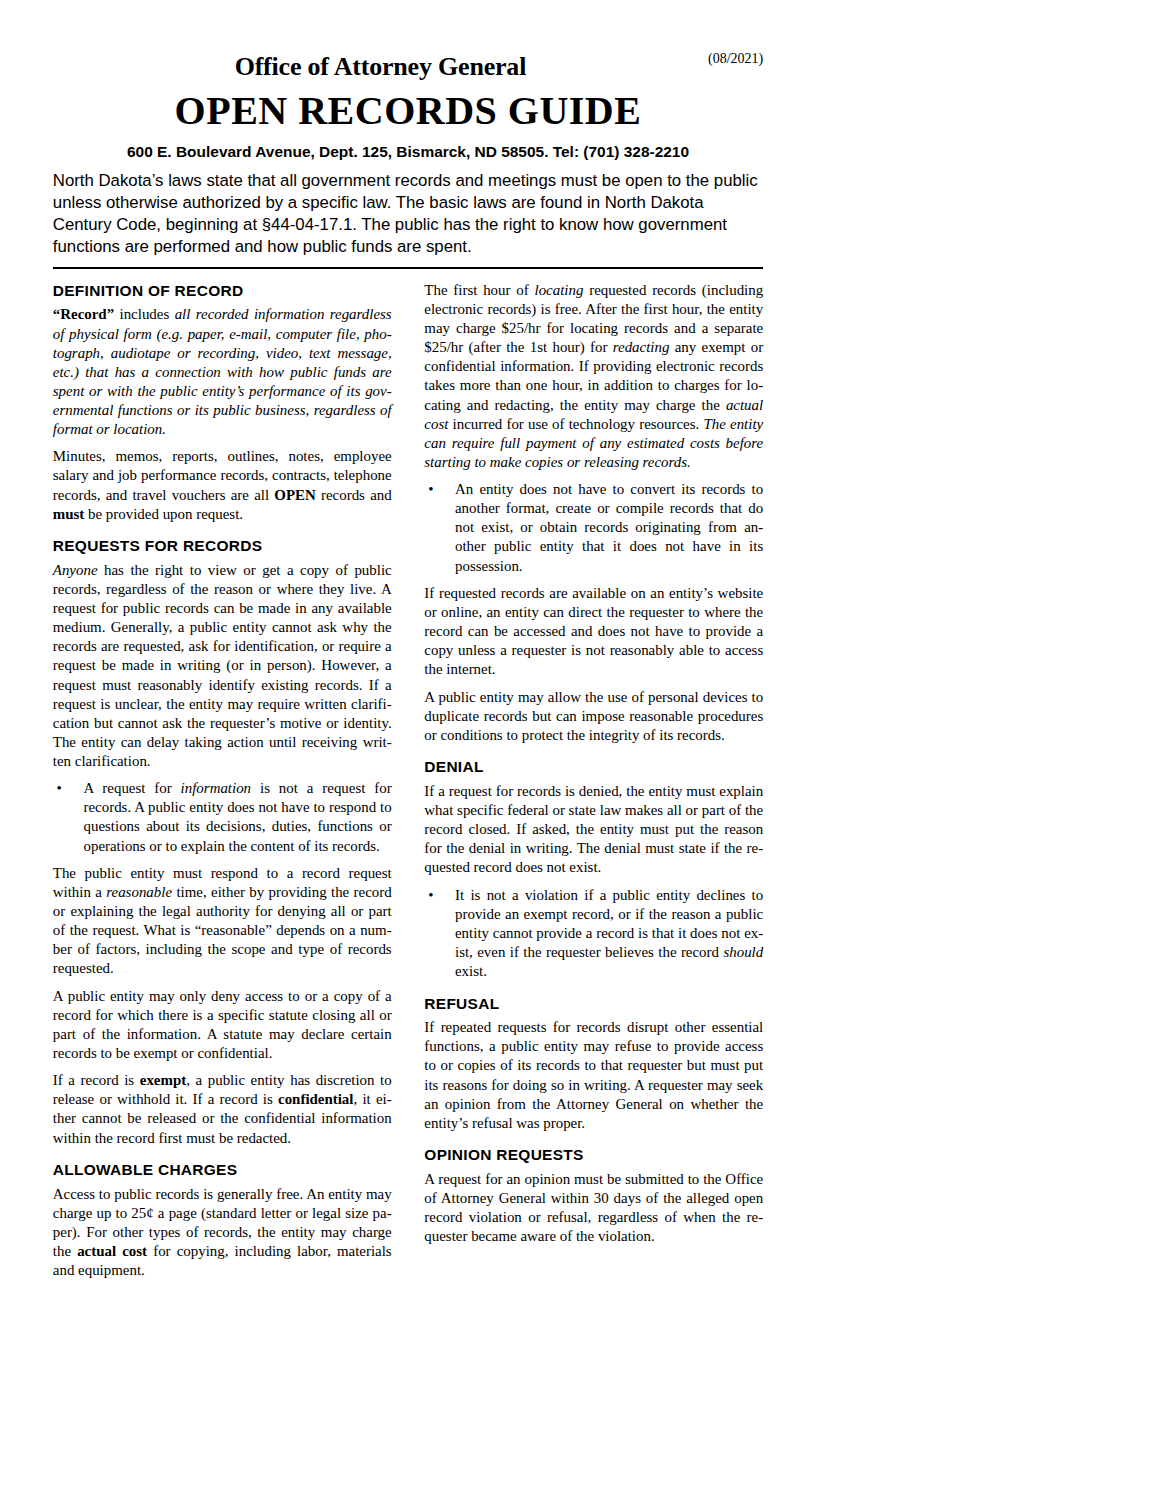(08/2021)
Office of Attorney General
OPEN RECORDS GUIDE
600 E. Boulevard Avenue, Dept. 125, Bismarck, ND 58505. Tel: (701) 328-2210
North Dakota’s laws state that all government records and meetings must be open to the public unless otherwise authorized by a specific law. The basic laws are found in North Dakota Century Code, beginning at §44-04-17.1. The public has the right to know how government functions are performed and how public funds are spent.
DEFINITION OF RECORD
“Record” includes all recorded information regardless of physical form (e.g. paper, e-mail, computer file, photograph, audiotape or recording, video, text message, etc.) that has a connection with how public funds are spent or with the public entity’s performance of its governmental functions or its public business, regardless of format or location.
Minutes, memos, reports, outlines, notes, employee salary and job performance records, contracts, telephone records, and travel vouchers are all OPEN records and must be provided upon request.
REQUESTS FOR RECORDS
Anyone has the right to view or get a copy of public records, regardless of the reason or where they live. A request for public records can be made in any available medium. Generally, a public entity cannot ask why the records are requested, ask for identification, or require a request be made in writing (or in person). However, a request must reasonably identify existing records. If a request is unclear, the entity may require written clarification but cannot ask the requester’s motive or identity. The entity can delay taking action until receiving written clarification.
•
A request for information is not a request for records. A public entity does not have to respond to questions about its decisions, duties, functions or operations or to explain the content of its records.
The public entity must respond to a record request within a reasonable time, either by providing the record or explaining the legal authority for denying all or part of the request. What is “reasonable” depends on a number of factors, including the scope and type of records requested.
A public entity may only deny access to or a copy of a record for which there is a specific statute closing all or part of the information. A statute may declare certain records to be exempt or confidential.
If a record is exempt, a public entity has discretion to release or withhold it. If a record is confidential, it either cannot be released or the confidential information within the record first must be redacted.
ALLOWABLE CHARGES
Access to public records is generally free. An entity may charge up to 25¢ a page (standard letter or legal size paper). For other types of records, the entity may charge the actual cost for copying, including labor, materials and equipment.
The first hour of locating requested records (including electronic records) is free. After the first hour, the entity may charge $25/hr for locating records and a separate $25/hr (after the 1st hour) for redacting any exempt or confidential information. If providing electronic records takes more than one hour, in addition to charges for locating and redacting, the entity may charge the actual cost incurred for use of technology resources. The entity can require full payment of any estimated costs before starting to make copies or releasing records.
•
An entity does not have to convert its records to another format, create or compile records that do not exist, or obtain records originating from another public entity that it does not have in its possession.
If requested records are available on an entity’s website or online, an entity can direct the requester to where the record can be accessed and does not have to provide a copy unless a requester is not reasonably able to access the internet.
A public entity may allow the use of personal devices to duplicate records but can impose reasonable procedures or conditions to protect the integrity of its records.
DENIAL
If a request for records is denied, the entity must explain what specific federal or state law makes all or part of the record closed. If asked, the entity must put the reason for the denial in writing. The denial must state if the requested record does not exist.
•
It is not a violation if a public entity declines to provide an exempt record, or if the reason a public entity cannot provide a record is that it does not exist, even if the requester believes the record should exist.
REFUSAL
If repeated requests for records disrupt other essential functions, a public entity may refuse to provide access to or copies of its records to that requester but must put its reasons for doing so in writing. A requester may seek an opinion from the Attorney General on whether the entity’s refusal was proper.
OPINION REQUESTS
A request for an opinion must be submitted to the Office of Attorney General within 30 days of the alleged open record violation or refusal, regardless of when the requester became aware of the violation.